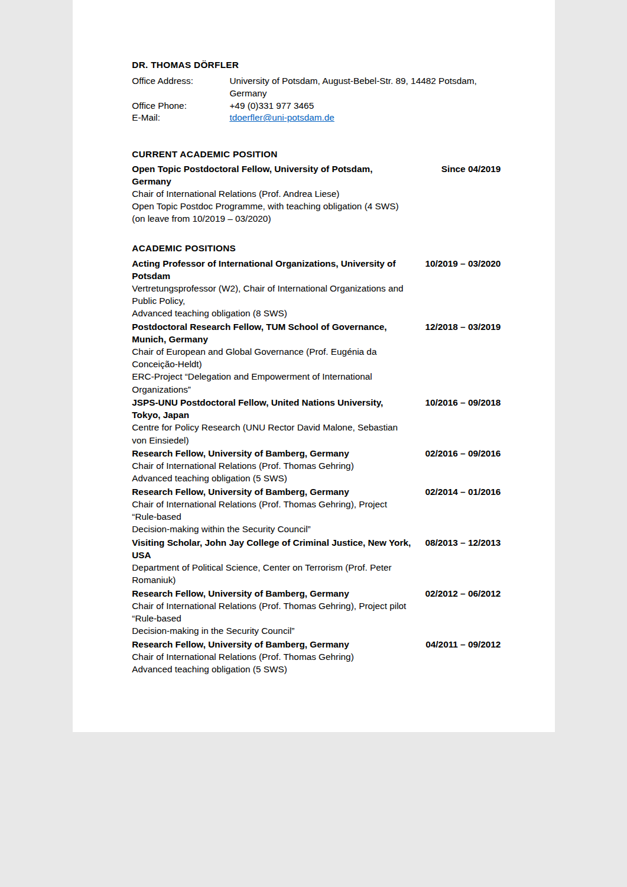Dr. Thomas Dörfler
| Office Address: | University of Potsdam, August-Bebel-Str. 89, 14482 Potsdam, Germany |
| Office Phone: | +49 (0)331 977 3465 |
| E-Mail: | tdoerfler@uni-potsdam.de |
Current Academic Position
| Open Topic Postdoctoral Fellow, University of Potsdam, Germany Chair of International Relations (Prof. Andrea Liese) Open Topic Postdoc Programme, with teaching obligation (4 SWS) (on leave from 10/2019 – 03/2020) | Since 04/2019 |
Academic Positions
| Acting Professor of International Organizations, University of Potsdam Vertretungsprofessor (W2), Chair of International Organizations and Public Policy, Advanced teaching obligation (8 SWS) | 10/2019 – 03/2020 |
| Postdoctoral Research Fellow, TUM School of Governance, Munich, Germany Chair of European and Global Governance (Prof. Eugénia da Conceição-Heldt) ERC-Project “Delegation and Empowerment of International Organizations” | 12/2018 – 03/2019 |
| JSPS-UNU Postdoctoral Fellow, United Nations University, Tokyo, Japan Centre for Policy Research (UNU Rector David Malone, Sebastian von Einsiedel) | 10/2016 – 09/2018 |
| Research Fellow, University of Bamberg, Germany Chair of International Relations (Prof. Thomas Gehring) Advanced teaching obligation (5 SWS) | 02/2016 – 09/2016 |
| Research Fellow, University of Bamberg, Germany Chair of International Relations (Prof. Thomas Gehring), Project “Rule-based Decision-making within the Security Council” | 02/2014 – 01/2016 |
| Visiting Scholar, John Jay College of Criminal Justice, New York, USA Department of Political Science, Center on Terrorism (Prof. Peter Romaniuk) | 08/2013 – 12/2013 |
| Research Fellow, University of Bamberg, Germany Chair of International Relations (Prof. Thomas Gehring), Project pilot “Rule-based Decision-making in the Security Council” | 02/2012 – 06/2012 |
| Research Fellow, University of Bamberg, Germany Chair of International Relations (Prof. Thomas Gehring) Advanced teaching obligation (5 SWS) | 04/2011 – 09/2012 |